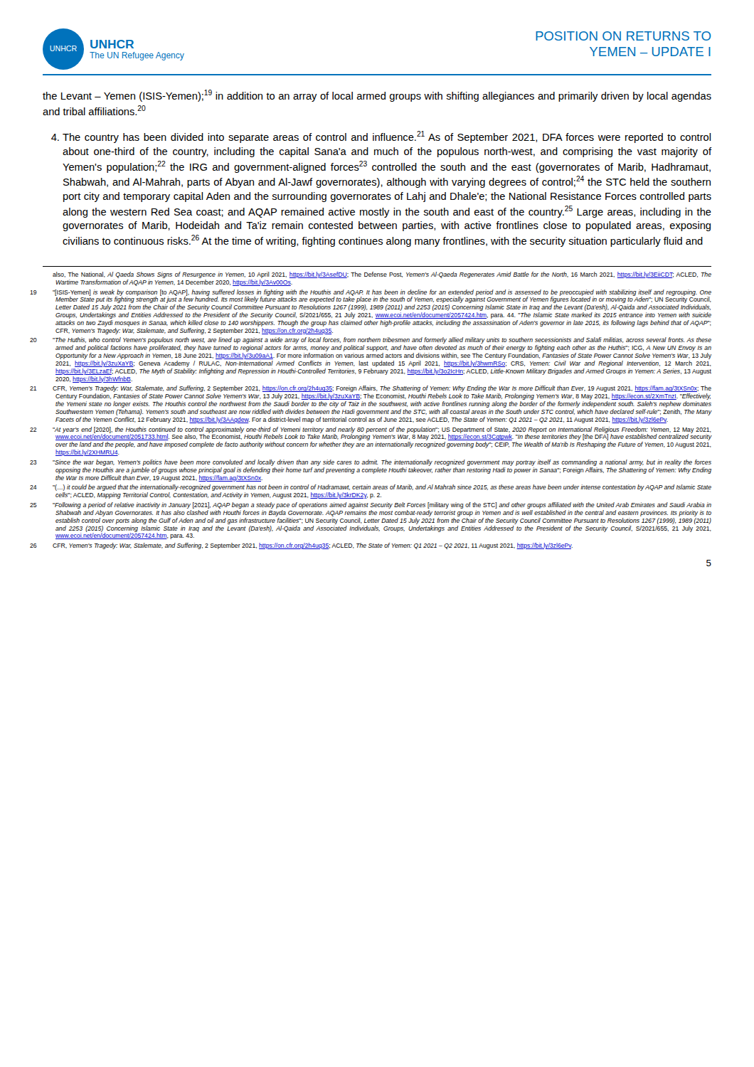UNHCR
UNHCRThe UN Refugee Agency
POSITION ON RETURNS TO
YEMEN – UPDATE I
the Levant – Yemen (ISIS-Yemen);19 in addition to an array of local armed groups with shifting allegiances and primarily driven by local agendas and tribal affiliations.20
The country has been divided into separate areas of control and influence.21 As of September 2021, DFA forces were reported to control about one-third of the country, including the capital Sana'a and much of the populous north-west, and comprising the vast majority of Yemen's population;22 the IRG and government-aligned forces23 controlled the south and the east (governorates of Marib, Hadhramaut, Shabwah, and Al-Mahrah, parts of Abyan and Al-Jawf governorates), although with varying degrees of control;24 the STC held the southern port city and temporary capital Aden and the surrounding governorates of Lahj and Dhale'e; the National Resistance Forces controlled parts along the western Red Sea coast; and AQAP remained active mostly in the south and east of the country.25 Large areas, including in the governorates of Marib, Hodeidah and Ta'iz remain contested between parties, with active frontlines close to populated areas, exposing civilians to continuous risks.26 At the time of writing, fighting continues along many frontlines, with the security situation particularly fluid and
also, The National, Al Qaeda Shows Signs of Resurgence in Yemen, 10 April 2021, https://bit.ly/3AsefDU; The Defense Post, Yemen's Al-Qaeda Regenerates Amid Battle for the North, 16 March 2021, https://bit.ly/3EiiCDT; ACLED, The Wartime Transformation of AQAP in Yemen, 14 December 2020, https://bit.ly/3Av00Os.
19"[ISIS-Yemen] is weak by comparison [to AQAP], having suffered losses in fighting with the Houthis and AQAP. It has been in decline for an extended period and is assessed to be preoccupied with stabilizing itself and regrouping. One Member State put its fighting strength at just a few hundred. Its most likely future attacks are expected to take place in the south of Yemen, especially against Government of Yemen figures located in or moving to Aden"; UN Security Council, Letter Dated 15 July 2021 from the Chair of the Security Council Committee Pursuant to Resolutions 1267 (1999), 1989 (2011) and 2253 (2015) Concerning Islamic State in Iraq and the Levant (Da'esh), Al-Qaida and Associated Individuals, Groups, Undertakings and Entities Addressed to the President of the Security Council, S/2021/655, 21 July 2021, www.ecoi.net/en/document/2057424.htm, para. 44. "The Islamic State marked its 2015 entrance into Yemen with suicide attacks on two Zaydi mosques in Sanaa, which killed close to 140 worshippers. Though the group has claimed other high-profile attacks, including the assassination of Aden's governor in late 2015, its following lags behind that of AQAP"; CFR, Yemen's Tragedy: War, Stalemate, and Suffering, 2 September 2021, https://on.cfr.org/2h4uq35.
20"The Huthis, who control Yemen's populous north west, are lined up against a wide array of local forces, from northern tribesmen and formerly allied military units to southern secessionists and Salafi militias, across several fronts. As these armed and political factions have proliferated, they have turned to regional actors for arms, money and political support, and have often devoted as much of their energy to fighting each other as the Huthis"; ICG, A New UN Envoy Is an Opportunity for a New Approach in Yemen, 18 June 2021, https://bit.ly/3u09aA1. For more information on various armed actors and divisions within, see The Century Foundation, Fantasies of State Power Cannot Solve Yemen's War, 13 July 2021, https://bit.ly/3zuXaYB; Geneva Academy / RULAC, Non-International Armed Conflicts in Yemen, last updated 15 April 2021, https://bit.ly/3hwmRSo; CRS, Yemen: Civil War and Regional Intervention, 12 March 2021, https://bit.ly/3ELzaEf; ACLED, The Myth of Stability: Infighting and Repression in Houthi-Controlled Territories, 9 February 2021, https://bit.ly/3o2IcHn; ACLED, Little-Known Military Brigades and Armed Groups in Yemen: A Series, 13 August 2020, https://bit.ly/3hWfnbB.
21 CFR, Yemen's Tragedy: War, Stalemate, and Suffering, 2 September 2021, https://on.cfr.org/2h4uq35; Foreign Affairs, The Shattering of Yemen: Why Ending the War Is more Difficult than Ever, 19 August 2021, https://fam.ag/3tXSn0x; The Century Foundation, Fantasies of State Power Cannot Solve Yemen's War, 13 July 2021, https://bit.ly/3zuXaYB; The Economist, Houthi Rebels Look to Take Marib, Prolonging Yemen's War, 8 May 2021, https://econ.st/2XmTnzI. "Effectively, the Yemeni state no longer exists. The Houthis control the northwest from the Saudi border to the city of Taiz in the southwest, with active frontlines running along the border of the formerly independent south. Saleh's nephew dominates Southwestern Yemen (Tehama). Yemen's south and southeast are now riddled with divides between the Hadi government and the STC, with all coastal areas in the South under STC control, which have declared self-rule"; Zenith, The Many Facets of the Yemen Conflict, 12 February 2021, https://bit.ly/3AAqdew. For a district-level map of territorial control as of June 2021, see ACLED, The State of Yemen: Q1 2021 – Q2 2021, 11 August 2021, https://bit.ly/3zl6ePv.
22"At year's end [2020], the Houthis continued to control approximately one-third of Yemeni territory and nearly 80 percent of the population"; US Department of State, 2020 Report on International Religious Freedom: Yemen, 12 May 2021, www.ecoi.net/en/document/2051733.html. See also, The Economist, Houthi Rebels Look to Take Marib, Prolonging Yemen's War, 8 May 2021, https://econ.st/3Cgtpwk. "In these territories they [the DFA] have established centralized security over the land and the people, and have imposed complete de facto authority without concern for whether they are an internationally recognized governing body"; CEIP, The Wealth of Ma'rib Is Reshaping the Future of Yemen, 10 August 2021, https://bit.ly/2XHMRU4.
23"Since the war began, Yemen's politics have been more convoluted and locally driven than any side cares to admit. The internationally recognized government may portray itself as commanding a national army, but in reality the forces opposing the Houthis are a jumble of groups whose principal goal is defending their home turf and preventing a complete Houthi takeover, rather than restoring Hadi to power in Sanaa"; Foreign Affairs, The Shattering of Yemen: Why Ending the War Is more Difficult than Ever, 19 August 2021, https://fam.ag/3tXSn0x.
24"(…) it could be argued that the internationally-recognized government has not been in control of Hadramawt, certain areas of Marib, and Al Mahrah since 2015, as these areas have been under intense contestation by AQAP and Islamic State cells"; ACLED, Mapping Territorial Control, Contestation, and Activity in Yemen, August 2021, https://bit.ly/3krDK2y, p. 2.
25"Following a period of relative inactivity in January [2021], AQAP began a steady pace of operations aimed against Security Belt Forces [military wing of the STC] and other groups affiliated with the United Arab Emirates and Saudi Arabia in Shabwah and Abyan Governorates. It has also clashed with Houthi forces in Bayda Governorate. AQAP remains the most combat-ready terrorist group in Yemen and is well established in the central and eastern provinces. Its priority is to establish control over ports along the Gulf of Aden and oil and gas infrastructure facilities"; UN Security Council, Letter Dated 15 July 2021 from the Chair of the Security Council Committee Pursuant to Resolutions 1267 (1999), 1989 (2011) and 2253 (2015) Concerning Islamic State in Iraq and the Levant (Da'esh), Al-Qaida and Associated Individuals, Groups, Undertakings and Entities Addressed to the President of the Security Council, S/2021/655, 21 July 2021, www.ecoi.net/en/document/2057424.htm, para. 43.
26 CFR, Yemen's Tragedy: War, Stalemate, and Suffering, 2 September 2021, https://on.cfr.org/2h4uq35; ACLED, The State of Yemen: Q1 2021 – Q2 2021, 11 August 2021, https://bit.ly/3zl6ePv.
5